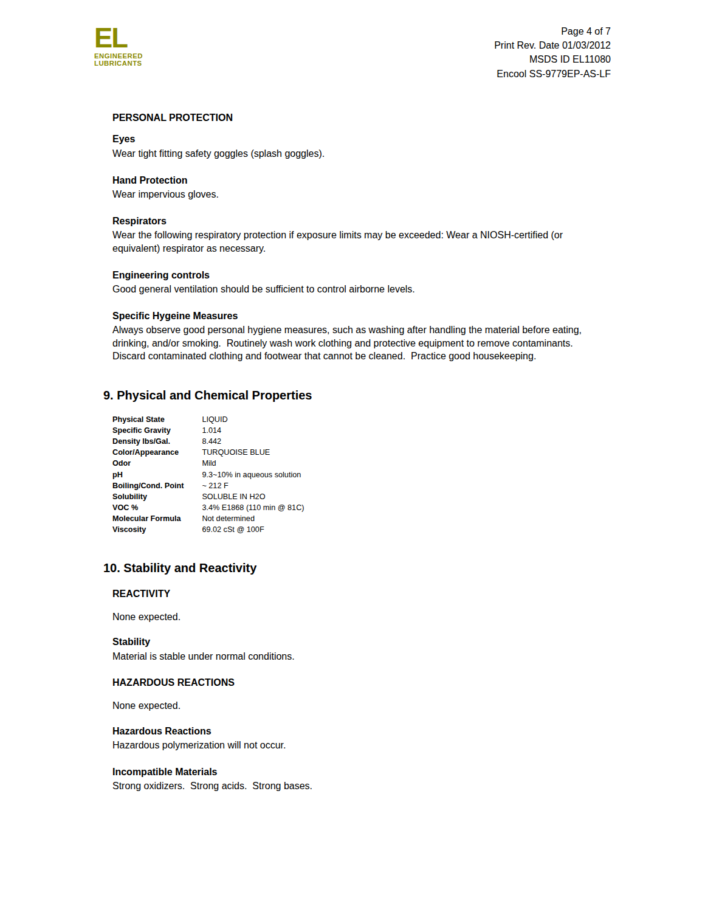EL
ENGINEERED
LUBRICANTS
Page 4 of 7
Print Rev. Date 01/03/2012
MSDS ID EL11080
Encool SS-9779EP-AS-LF
PERSONAL PROTECTION
Eyes
Wear tight fitting safety goggles (splash goggles).
Hand Protection
Wear impervious gloves.
Respirators
Wear the following respiratory protection if exposure limits may be exceeded: Wear a NIOSH-certified (or equivalent) respirator as necessary.
Engineering controls
Good general ventilation should be sufficient to control airborne levels.
Specific Hygeine Measures
Always observe good personal hygiene measures, such as washing after handling the material before eating, drinking, and/or smoking. Routinely wash work clothing and protective equipment to remove contaminants. Discard contaminated clothing and footwear that cannot be cleaned. Practice good housekeeping.
9. Physical and Chemical Properties
| Physical State | LIQUID |
| Specific Gravity | 1.014 |
| Density lbs/Gal. | 8.442 |
| Color/Appearance | TURQUOISE BLUE |
| Odor | Mild |
| pH | 9.3~10% in aqueous solution |
| Boiling/Cond. Point | ~ 212 F |
| Solubility | SOLUBLE IN H2O |
| VOC % | 3.4% E1868 (110 min @ 81C) |
| Molecular Formula | Not determined |
| Viscosity | 69.02 cSt @ 100F |
10. Stability and Reactivity
REACTIVITY
None expected.
Stability
Material is stable under normal conditions.
HAZARDOUS REACTIONS
None expected.
Hazardous Reactions
Hazardous polymerization will not occur.
Incompatible Materials
Strong oxidizers. Strong acids. Strong bases.